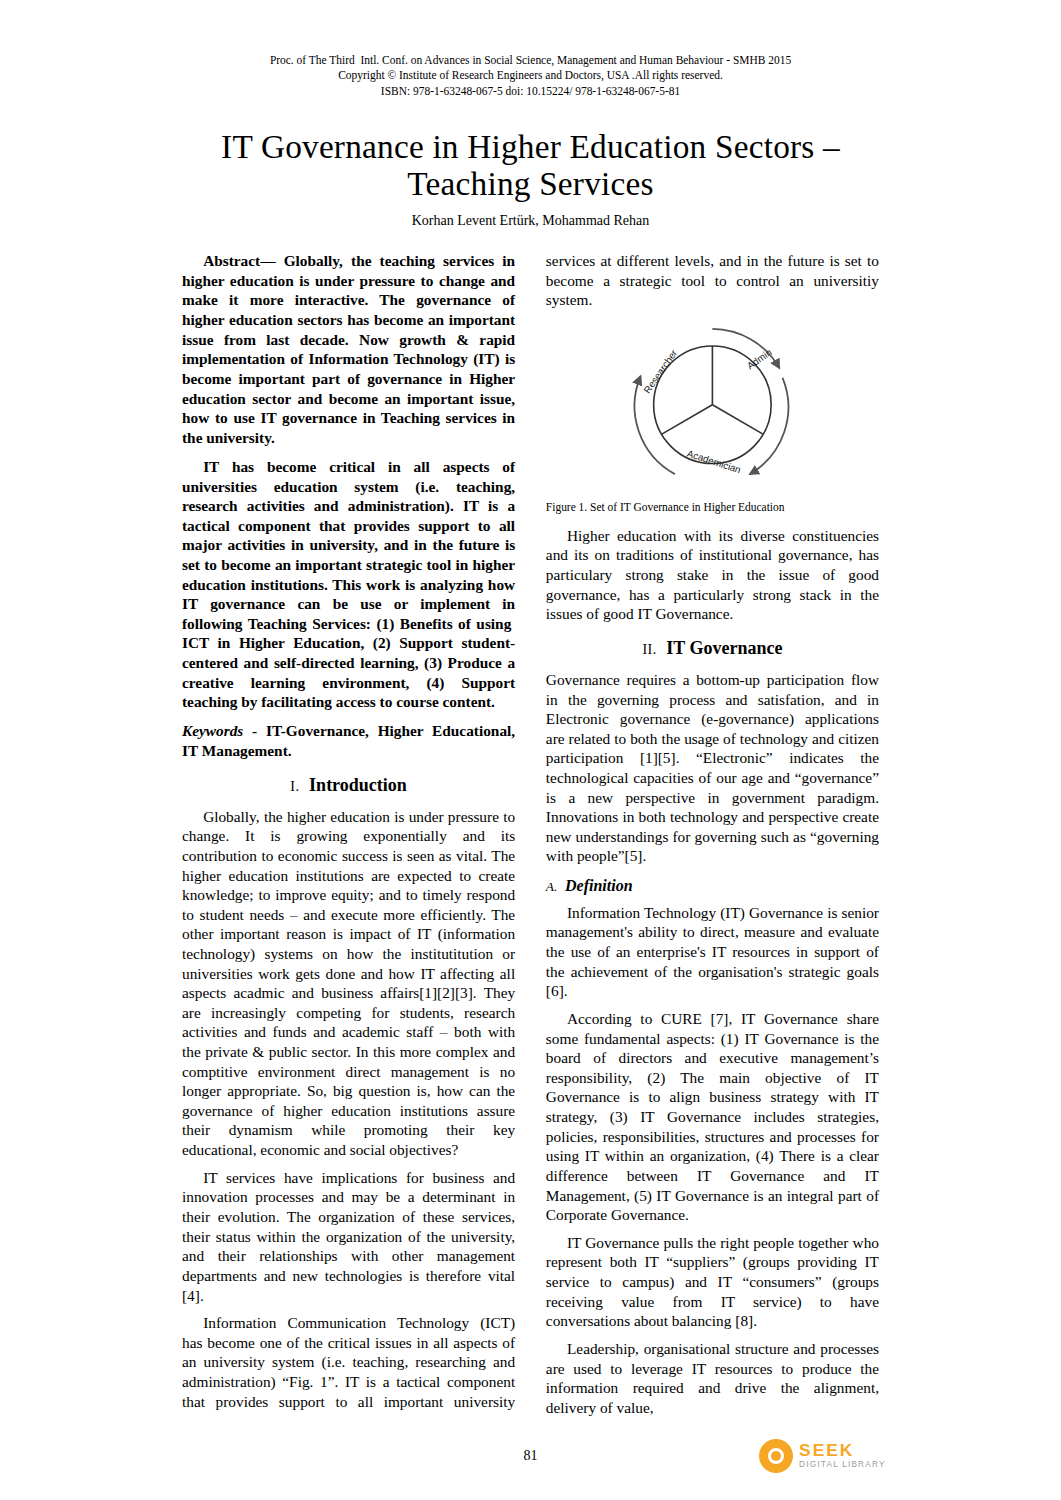Proc. of The Third Intl. Conf. on Advances in Social Science, Management and Human Behaviour - SMHB 2015
Copyright © Institute of Research Engineers and Doctors, USA .All rights reserved.
ISBN: 978-1-63248-067-5 doi: 10.15224/ 978-1-63248-067-5-81
IT Governance in Higher Education Sectors – Teaching Services
Korhan Levent Ertürk, Mohammad Rehan
Abstract— Globally, the teaching services in higher education is under pressure to change and make it more interactive. The governance of higher education sectors has become an important issue from last decade. Now growth & rapid implementation of Information Technology (IT) is become important part of governance in Higher education sector and become an important issue, how to use IT governance in Teaching services in the university.
IT has become critical in all aspects of universities education system (i.e. teaching, research activities and administration). IT is a tactical component that provides support to all major activities in university, and in the future is set to become an important strategic tool in higher education institutions. This work is analyzing how IT governance can be use or implement in following Teaching Services: (1) Benefits of using ICT in Higher Education, (2) Support student-centered and self-directed learning, (3) Produce a creative learning environment, (4) Support teaching by facilitating access to course content.
Keywords - IT-Governance, Higher Educational, IT Management.
I. Introduction
Globally, the higher education is under pressure to change. It is growing exponentially and its contribution to economic success is seen as vital. The higher education institutions are expected to create knowledge; to improve equity; and to timely respond to student needs – and execute more efficiently. The other important reason is impact of IT (information technology) systems on how the institutitution or universities work gets done and how IT affecting all aspects acadmic and business affairs[1][2][3]. They are increasingly competing for students, research activities and funds and academic staff – both with the private & public sector. In this more complex and comptitive environment direct management is no longer appropriate. So, big question is, how can the governance of higher education institutions assure their dynamism while promoting their key educational, economic and social objectives?
IT services have implications for business and innovation processes and may be a determinant in their evolution. The organization of these services, their status within the organization of the university, and their relationships with other management departments and new technologies is therefore vital [4].
Information Communication Technology (ICT) has become one of the critical issues in all aspects of an university system (i.e. teaching, researching and administration) “Fig. 1”. IT is a tactical component that provides support to all important university services at different levels, and in the future is set to become a strategic tool to control an universitiy system.
Admin Researcher Academician
Figure 1. Set of IT Governance in Higher Education
Higher education with its diverse constituencies and its on traditions of institutional governance, has particulary strong stake in the issue of good governance, has a particularly strong stack in the issues of good IT Governance.
II. IT Governance
Governance requires a bottom-up participation flow in the governing process and satisfation, and in Electronic governance (e-governance) applications are related to both the usage of technology and citizen participation [1][5]. “Electronic” indicates the technological capacities of our age and “governance” is a new perspective in government paradigm. Innovations in both technology and perspective create new understandings for governing such as “governing with people”[5].
A. Definition
Information Technology (IT) Governance is senior management's ability to direct, measure and evaluate the use of an enterprise's IT resources in support of the achievement of the organisation's strategic goals [6].
According to CURE [7], IT Governance share some fundamental aspects: (1) IT Governance is the board of directors and executive management’s responsibility, (2) The main objective of IT Governance is to align business strategy with IT strategy, (3) IT Governance includes strategies, policies, responsibilities, structures and processes for using IT within an organization, (4) There is a clear difference between IT Governance and IT Management, (5) IT Governance is an integral part of Corporate Governance.
IT Governance pulls the right people together who represent both IT “suppliers” (groups providing IT service to campus) and IT “consumers” (groups receiving value from IT service) to have conversations about balancing [8].
Leadership, organisational structure and processes are used to leverage IT resources to produce the information required and drive the alignment, delivery of value,
81
SEEK DIGITAL LIBRARY